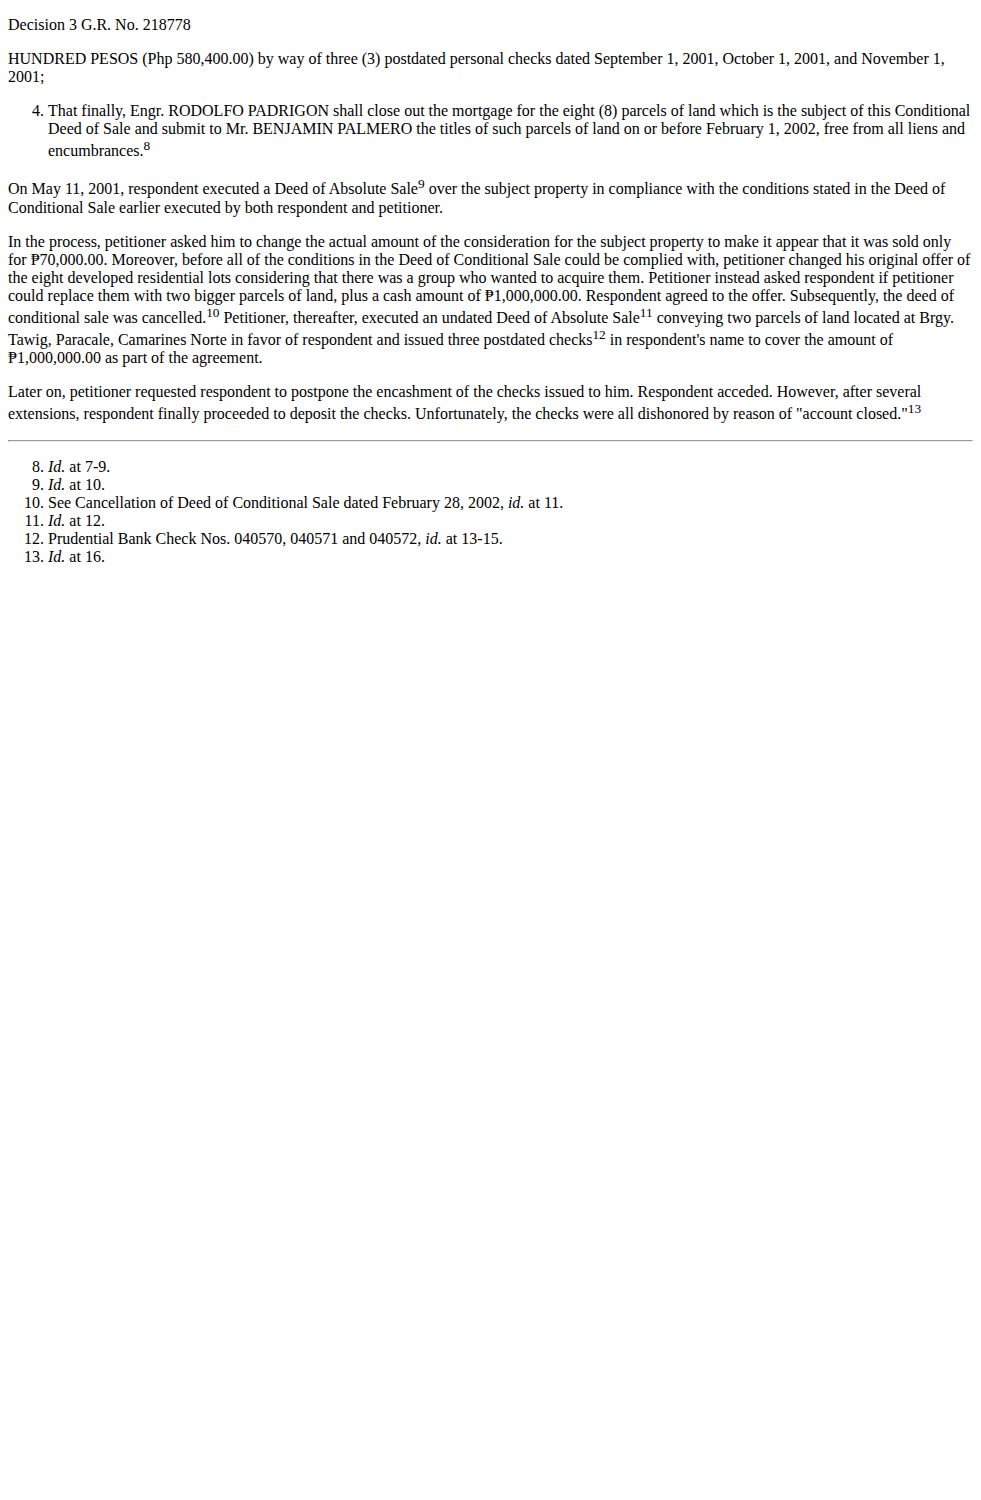Decision 3 G.R. No. 218778
HUNDRED PESOS (Php 580,400.00) by way of three (3) postdated personal checks dated September 1, 2001, October 1, 2001, and November 1, 2001;
That finally, Engr. RODOLFO PADRIGON shall close out the mortgage for the eight (8) parcels of land which is the subject of this Conditional Deed of Sale and submit to Mr. BENJAMIN PALMERO the titles of such parcels of land on or before February 1, 2002, free from all liens and encumbrances.8
On May 11, 2001, respondent executed a Deed of Absolute Sale9 over the subject property in compliance with the conditions stated in the Deed of Conditional Sale earlier executed by both respondent and petitioner.
In the process, petitioner asked him to change the actual amount of the consideration for the subject property to make it appear that it was sold only for ₱70,000.00. Moreover, before all of the conditions in the Deed of Conditional Sale could be complied with, petitioner changed his original offer of the eight developed residential lots considering that there was a group who wanted to acquire them. Petitioner instead asked respondent if petitioner could replace them with two bigger parcels of land, plus a cash amount of ₱1,000,000.00. Respondent agreed to the offer. Subsequently, the deed of conditional sale was cancelled.10 Petitioner, thereafter, executed an undated Deed of Absolute Sale11 conveying two parcels of land located at Brgy. Tawig, Paracale, Camarines Norte in favor of respondent and issued three postdated checks12 in respondent's name to cover the amount of ₱1,000,000.00 as part of the agreement.
Later on, petitioner requested respondent to postpone the encashment of the checks issued to him. Respondent acceded. However, after several extensions, respondent finally proceeded to deposit the checks. Unfortunately, the checks were all dishonored by reason of "account closed."13
Id. at 7-9.
Id. at 10.
See Cancellation of Deed of Conditional Sale dated February 28, 2002, id. at 11.
Id. at 12.
Prudential Bank Check Nos. 040570, 040571 and 040572, id. at 13-15.
Id. at 16.